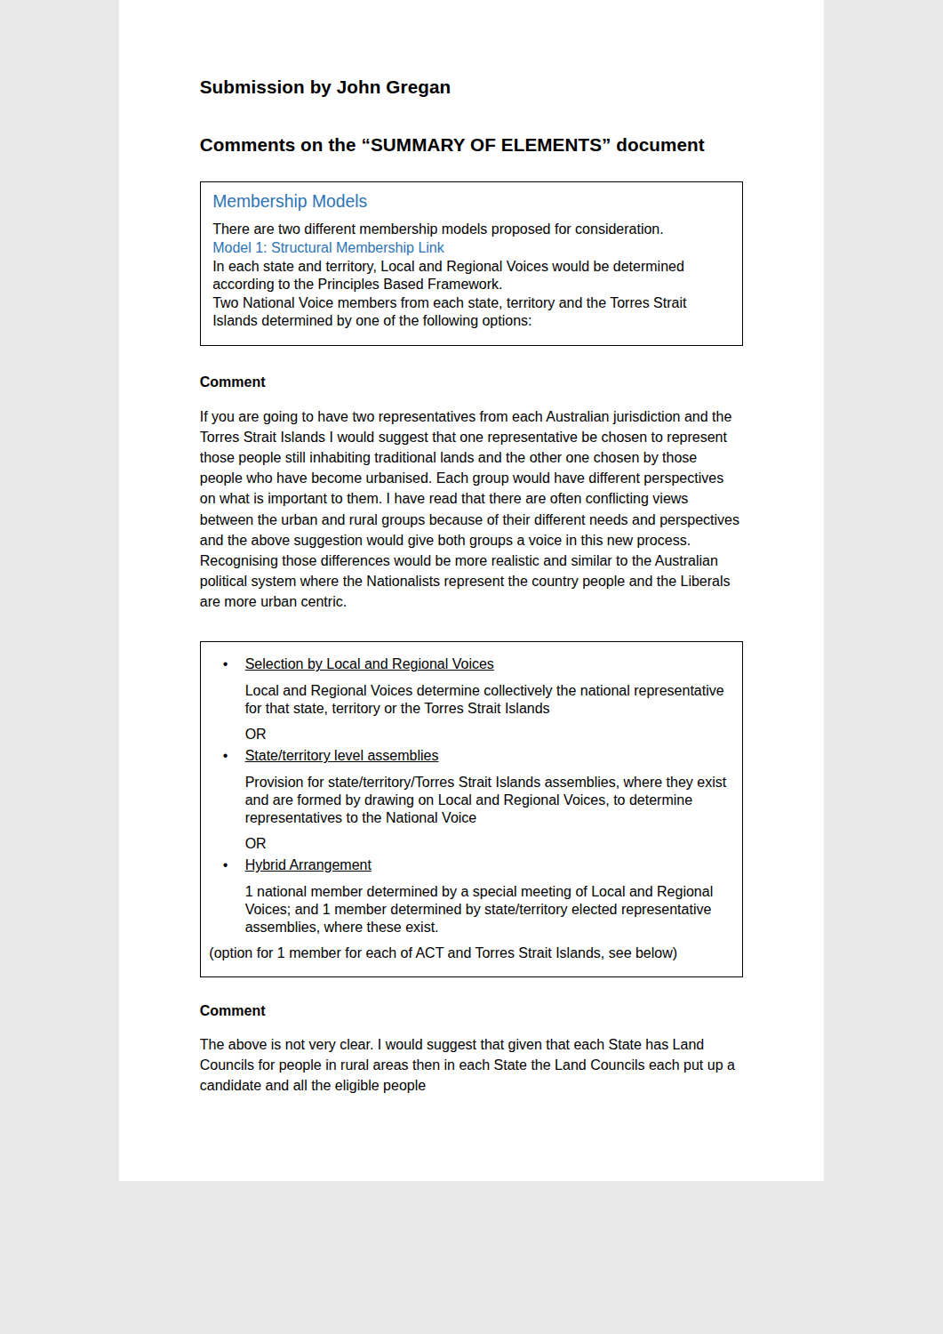Submission by John Gregan
Comments on the “SUMMARY OF ELEMENTS” document
Membership Models
There are two different membership models proposed for consideration.
Model 1: Structural Membership Link
In each state and territory, Local and Regional Voices would be determined according to the Principles Based Framework.
Two National Voice members from each state, territory and the Torres Strait Islands determined by one of the following options:
Comment
If you are going to have two representatives from each Australian jurisdiction and the Torres Strait Islands I would suggest that one representative be chosen to represent those people still inhabiting traditional lands and the other one chosen by those people who have become urbanised. Each group would have different perspectives on what is important to them. I have read that there are often conflicting views between the urban and rural groups because of their different needs and perspectives and the above suggestion would give both groups a voice in this new process. Recognising those differences would be more realistic and similar to the Australian political system where the Nationalists represent the country people and the Liberals are more urban centric.
•Selection by Local and Regional Voices
Local and Regional Voices determine collectively the national representative for that state, territory or the Torres Strait Islands
OR
•State/territory level assemblies
Provision for state/territory/Torres Strait Islands assemblies, where they exist and are formed by drawing on Local and Regional Voices, to determine representatives to the National Voice
OR
•Hybrid Arrangement
1 national member determined by a special meeting of Local and Regional Voices; and 1 member determined by state/territory elected representative assemblies, where these exist.
(option for 1 member for each of ACT and Torres Strait Islands, see below)
Comment
The above is not very clear. I would suggest that given that each State has Land Councils for people in rural areas then in each State the Land Councils each put up a candidate and all the eligible people